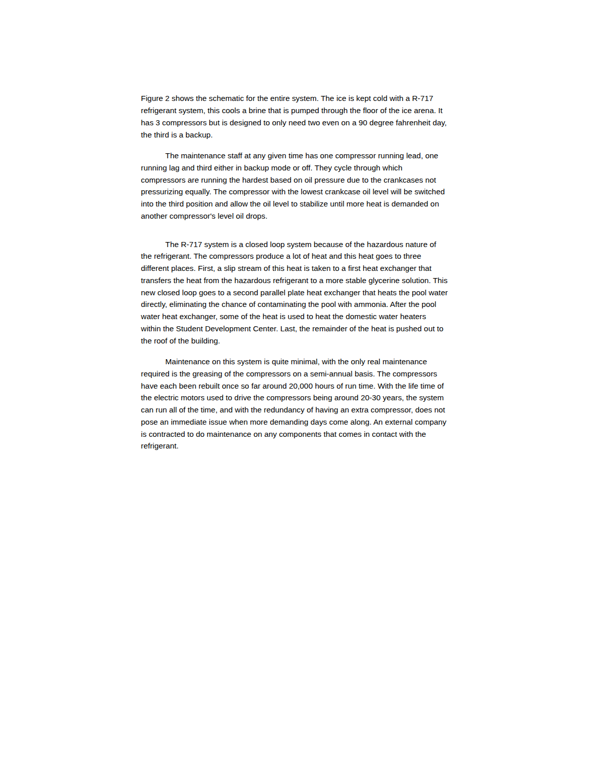Figure 2 shows the schematic for the entire system. The ice is kept cold with a R-717 refrigerant system, this cools a brine that is pumped through the floor of the ice arena. It has 3 compressors but is designed to only need two even on a 90 degree fahrenheit day, the third is a backup.
The maintenance staff at any given time has one compressor running lead, one running lag and third either in backup mode or off. They cycle through which compressors are running the hardest based on oil pressure due to the crankcases not pressurizing equally. The compressor with the lowest crankcase oil level will be switched into the third position and allow the oil level to stabilize until more heat is demanded on another compressor's level oil drops.
The R-717 system is a closed loop system because of the hazardous nature of the refrigerant. The compressors produce a lot of heat and this heat goes to three different places. First, a slip stream of this heat is taken to a first heat exchanger that transfers the heat from the hazardous refrigerant to a more stable glycerine solution. This new closed loop goes to a second parallel plate heat exchanger that heats the pool water directly, eliminating the chance of contaminating the pool with ammonia. After the pool water heat exchanger, some of the heat is used to heat the domestic water heaters within the Student Development Center. Last, the remainder of the heat is pushed out to the roof of the building.
Maintenance on this system is quite minimal, with the only real maintenance required is the greasing of the compressors on a semi-annual basis. The compressors have each been rebuilt once so far around 20,000 hours of run time. With the life time of the electric motors used to drive the compressors being around 20-30 years, the system can run all of the time, and with the redundancy of having an extra compressor, does not pose an immediate issue when more demanding days come along. An external company is contracted to do maintenance on any components that comes in contact with the refrigerant.